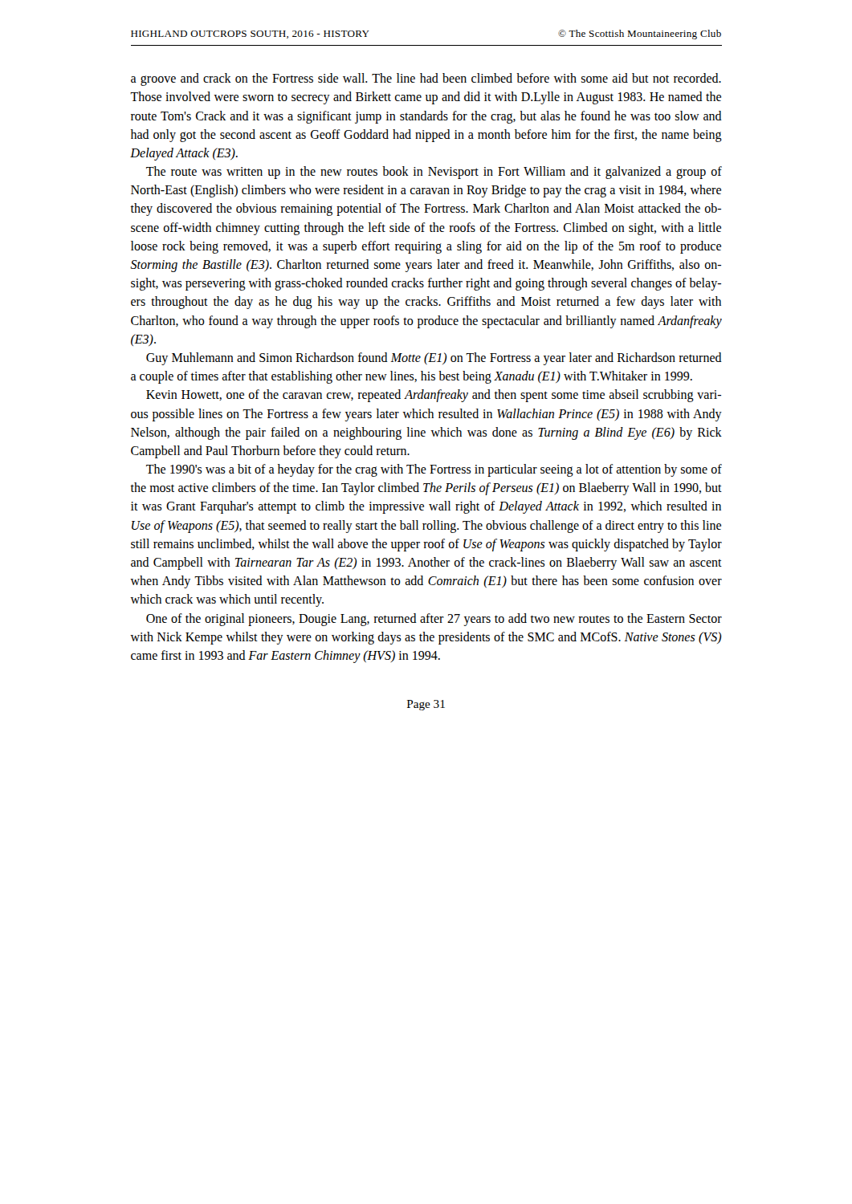Highland Outcrops South, 2016 - History © The Scottish Mountaineering Club
a groove and crack on the Fortress side wall. The line had been climbed before with some aid but not recorded. Those involved were sworn to secrecy and Birkett came up and did it with D.Lylle in August 1983. He named the route Tom's Crack and it was a significant jump in standards for the crag, but alas he found he was too slow and had only got the second ascent as Geoff Goddard had nipped in a month before him for the first, the name being Delayed Attack (E3).
The route was written up in the new routes book in Nevisport in Fort William and it galvanized a group of North-East (English) climbers who were resident in a caravan in Roy Bridge to pay the crag a visit in 1984, where they discovered the obvious remaining potential of The Fortress. Mark Charlton and Alan Moist attacked the obscene off-width chimney cutting through the left side of the roofs of the Fortress. Climbed on sight, with a little loose rock being removed, it was a superb effort requiring a sling for aid on the lip of the 5m roof to produce Storming the Bastille (E3). Charlton returned some years later and freed it. Meanwhile, John Griffiths, also on-sight, was persevering with grass-choked rounded cracks further right and going through several changes of belayers throughout the day as he dug his way up the cracks. Griffiths and Moist returned a few days later with Charlton, who found a way through the upper roofs to produce the spectacular and brilliantly named Ardanfreaky (E3).
Guy Muhlemann and Simon Richardson found Motte (E1) on The Fortress a year later and Richardson returned a couple of times after that establishing other new lines, his best being Xanadu (E1) with T.Whitaker in 1999.
Kevin Howett, one of the caravan crew, repeated Ardanfreaky and then spent some time abseil scrubbing various possible lines on The Fortress a few years later which resulted in Wallachian Prince (E5) in 1988 with Andy Nelson, although the pair failed on a neighbouring line which was done as Turning a Blind Eye (E6) by Rick Campbell and Paul Thorburn before they could return.
The 1990's was a bit of a heyday for the crag with The Fortress in particular seeing a lot of attention by some of the most active climbers of the time. Ian Taylor climbed The Perils of Perseus (E1) on Blaeberry Wall in 1990, but it was Grant Farquhar's attempt to climb the impressive wall right of Delayed Attack in 1992, which resulted in Use of Weapons (E5), that seemed to really start the ball rolling. The obvious challenge of a direct entry to this line still remains unclimbed, whilst the wall above the upper roof of Use of Weapons was quickly dispatched by Taylor and Campbell with Tairnearan Tar As (E2) in 1993. Another of the crack-lines on Blaeberry Wall saw an ascent when Andy Tibbs visited with Alan Matthewson to add Comraich (E1) but there has been some confusion over which crack was which until recently.
One of the original pioneers, Dougie Lang, returned after 27 years to add two new routes to the Eastern Sector with Nick Kempe whilst they were on working days as the presidents of the SMC and MCofS. Native Stones (VS) came first in 1993 and Far Eastern Chimney (HVS) in 1994.
Page 31